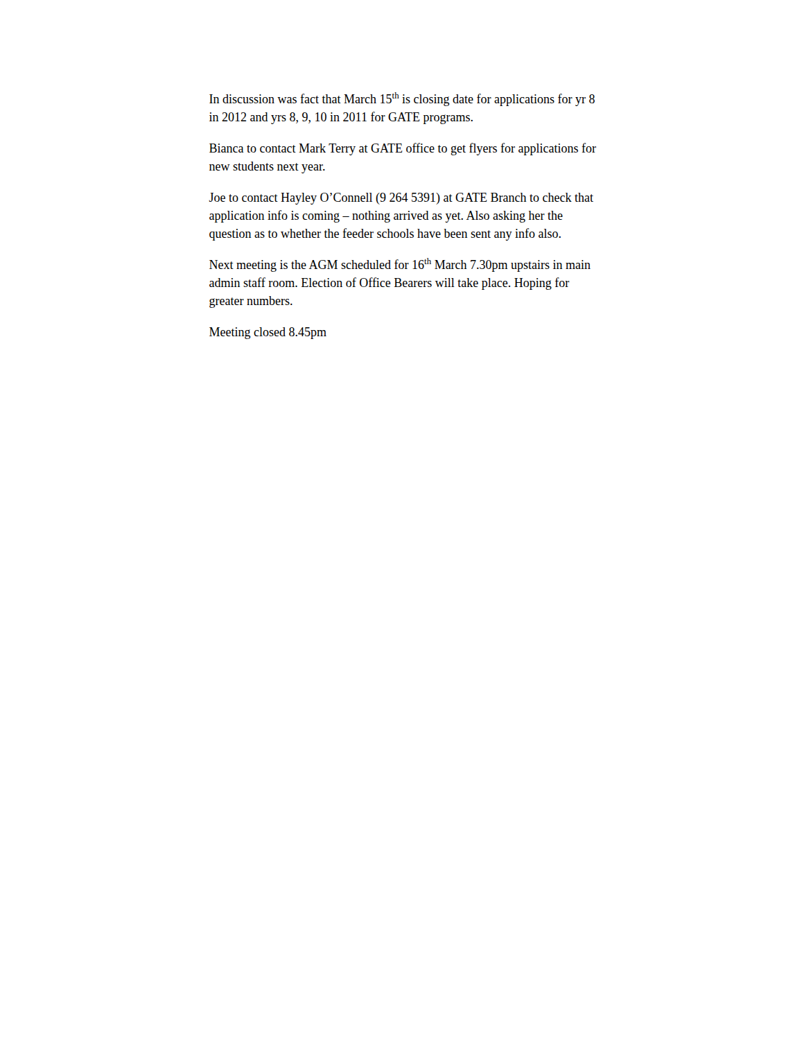In discussion was fact that March 15th is closing date for applications for yr 8 in 2012 and yrs 8, 9, 10 in 2011 for GATE programs.
Bianca to contact Mark Terry at GATE office to get flyers for applications for new students next year.
Joe to contact Hayley O’Connell (9 264 5391) at GATE Branch to check that application info is coming – nothing arrived as yet. Also asking her the question as to whether the feeder schools have been sent any info also.
Next meeting is the AGM scheduled for 16th March 7.30pm upstairs in main admin staff room. Election of Office Bearers will take place. Hoping for greater numbers.
Meeting closed 8.45pm